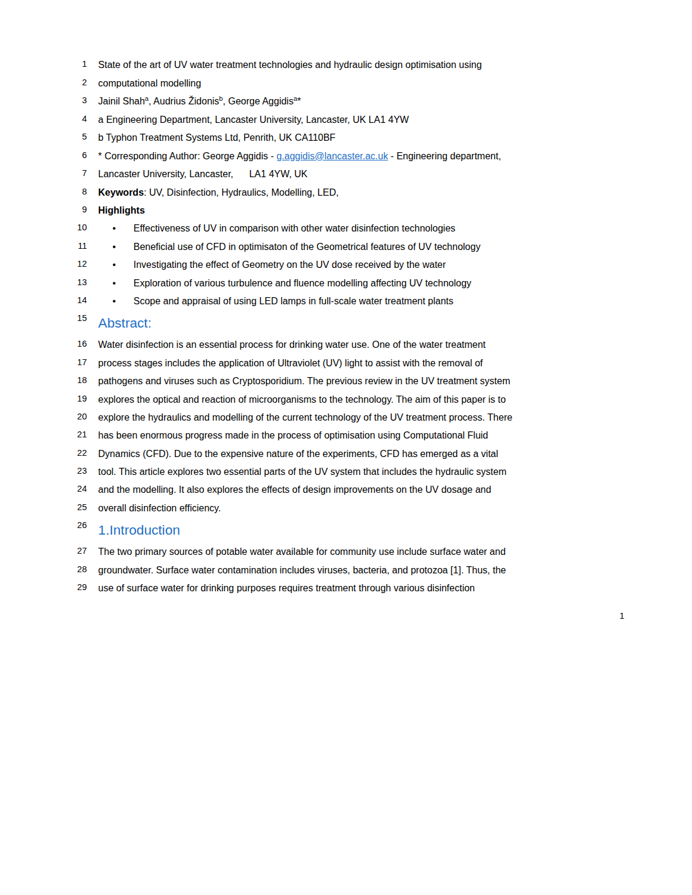State of the art of UV water treatment technologies and hydraulic design optimisation using
computational modelling
Jainil Shaha, Audrius Židonisb, George Aggidisa*
a Engineering Department, Lancaster University, Lancaster, UK LA1 4YW
b Typhon Treatment Systems Ltd, Penrith, UK CA110BF
* Corresponding Author: George Aggidis - g.aggidis@lancaster.ac.uk - Engineering department,
Lancaster University, Lancaster, LA1 4YW, UK
Keywords: UV, Disinfection, Hydraulics, Modelling, LED,
Highlights
•Effectiveness of UV in comparison with other water disinfection technologies
•Beneficial use of CFD in optimisaton of the Geometrical features of UV technology
•Investigating the effect of Geometry on the UV dose received by the water
•Exploration of various turbulence and fluence modelling affecting UV technology
•Scope and appraisal of using LED lamps in full-scale water treatment plants
Abstract:
Water disinfection is an essential process for drinking water use. One of the water treatment
process stages includes the application of Ultraviolet (UV) light to assist with the removal of
pathogens and viruses such as Cryptosporidium. The previous review in the UV treatment system
explores the optical and reaction of microorganisms to the technology. The aim of this paper is to
explore the hydraulics and modelling of the current technology of the UV treatment process. There
has been enormous progress made in the process of optimisation using Computational Fluid
Dynamics (CFD). Due to the expensive nature of the experiments, CFD has emerged as a vital
tool. This article explores two essential parts of the UV system that includes the hydraulic system
and the modelling. It also explores the effects of design improvements on the UV dosage and
overall disinfection efficiency.
1.Introduction
The two primary sources of potable water available for community use include surface water and
groundwater. Surface water contamination includes viruses, bacteria, and protozoa [1]. Thus, the
use of surface water for drinking purposes requires treatment through various disinfection
1